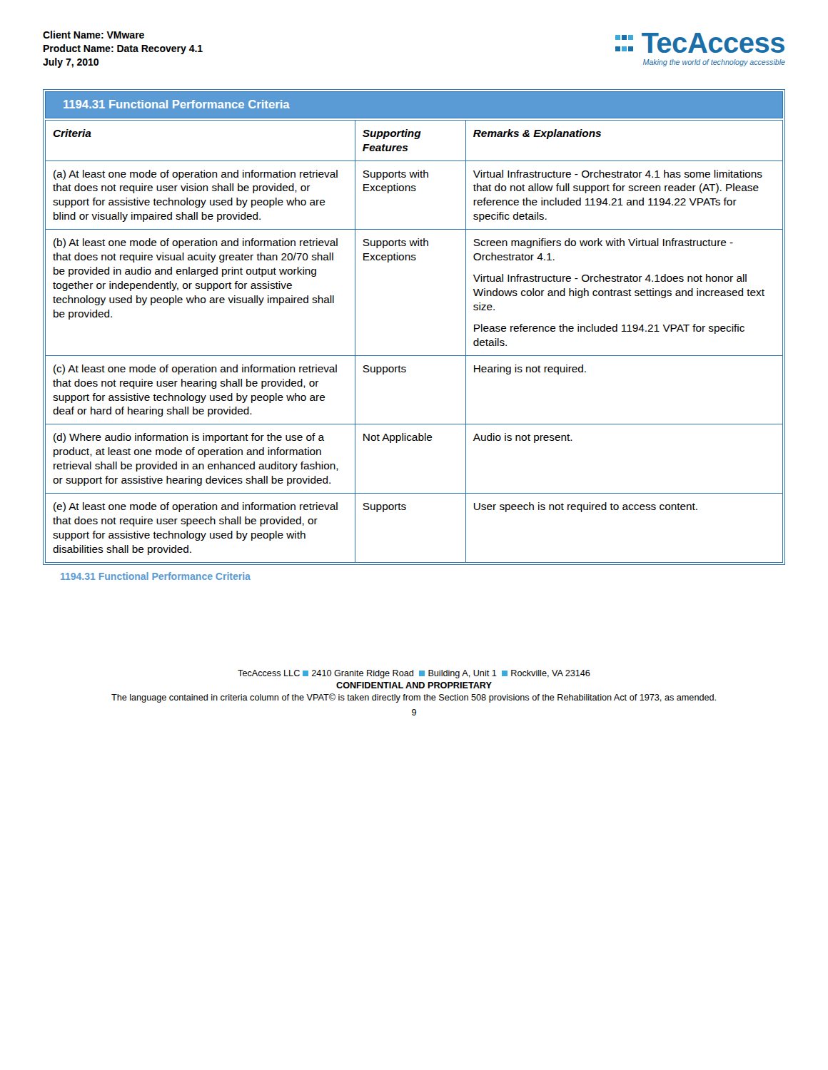Client Name: VMware
Product Name: Data Recovery 4.1
July 7, 2010
Tec Access
Making the world of technology accessible
1194.31 Functional Performance Criteria
| Criteria | Supporting Features | Remarks & Explanations |
| --- | --- | --- |
| (a) At least one mode of operation and information retrieval that does not require user vision shall be provided, or support for assistive technology used by people who are blind or visually impaired shall be provided. | Supports with Exceptions | Virtual Infrastructure - Orchestrator 4.1 has some limitations that do not allow full support for screen reader (AT). Please reference the included 1194.21 and 1194.22 VPATs for specific details. |
| (b) At least one mode of operation and information retrieval that does not require visual acuity greater than 20/70 shall be provided in audio and enlarged print output working together or independently, or support for assistive technology used by people who are visually impaired shall be provided. | Supports with Exceptions | Screen magnifiers do work with Virtual Infrastructure - Orchestrator 4.1. Virtual Infrastructure - Orchestrator 4.1does not honor all Windows color and high contrast settings and increased text size. Please reference the included 1194.21 VPAT for specific details. |
| (c) At least one mode of operation and information retrieval that does not require user hearing shall be provided, or support for assistive technology used by people who are deaf or hard of hearing shall be provided. | Supports | Hearing is not required. |
| (d) Where audio information is important for the use of a product, at least one mode of operation and information retrieval shall be provided in an enhanced auditory fashion, or support for assistive hearing devices shall be provided. | Not Applicable | Audio is not present. |
| (e) At least one mode of operation and information retrieval that does not require user speech shall be provided, or support for assistive technology used by people with disabilities shall be provided. | Supports | User speech is not required to access content. |
1194.31 Functional Performance Criteria
TecAccess LLC 2410 Granite Ridge Road Building A, Unit 1 Rockville, VA 23146
CONFIDENTIAL AND PROPRIETARY
The language contained in criteria column of the VPAT© is taken directly from the Section 508 provisions of the Rehabilitation Act of 1973, as amended.
9